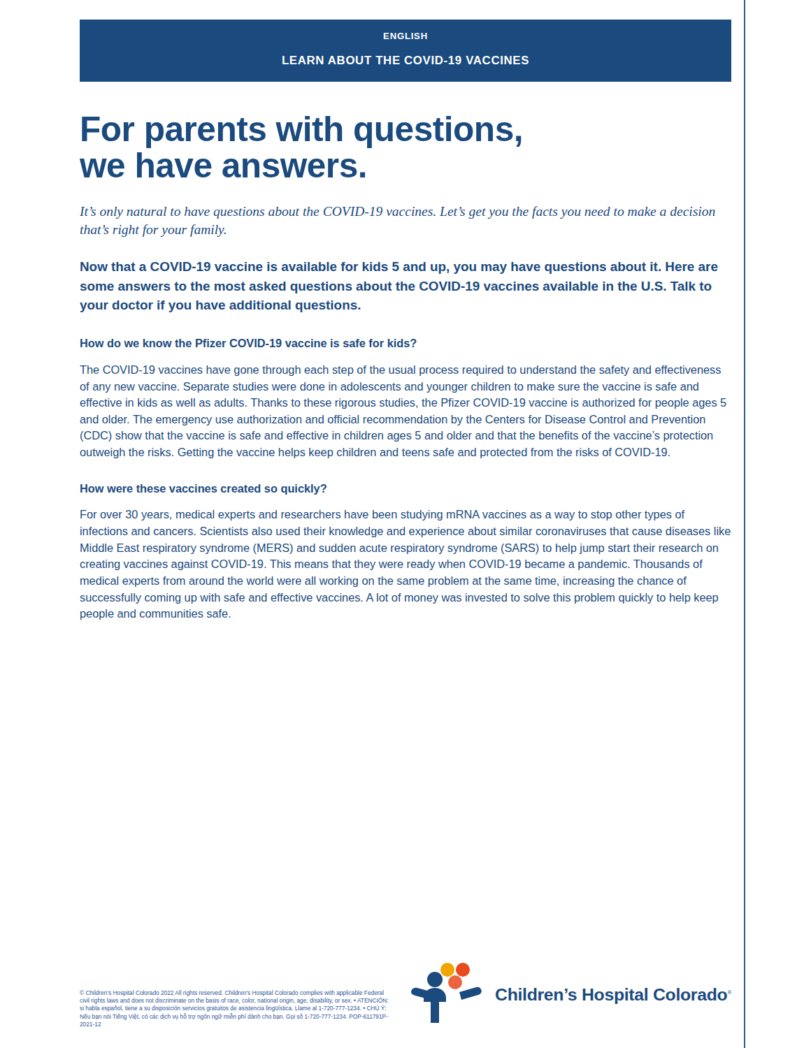English
Learn about the COVID-19 vaccines
For parents with questions,
we have answers.
It’s only natural to have questions about the COVID-19 vaccines. Let’s get you the facts you need to make a decision that’s right for your family.
Now that a COVID-19 vaccine is available for kids 5 and up, you may have questions about it. Here are some answers to the most asked questions about the COVID-19 vaccines available in the U.S. Talk to your doctor if you have additional questions.
How do we know the Pfizer COVID-19 vaccine is safe for kids?
The COVID-19 vaccines have gone through each step of the usual process required to understand the safety and effectiveness of any new vaccine. Separate studies were done in adolescents and younger children to make sure the vaccine is safe and effective in kids as well as adults. Thanks to these rigorous studies, the Pfizer COVID-19 vaccine is authorized for people ages 5 and older. The emergency use authorization and official recommendation by the Centers for Disease Control and Prevention (CDC) show that the vaccine is safe and effective in children ages 5 and older and that the benefits of the vaccine’s protection outweigh the risks. Getting the vaccine helps keep children and teens safe and protected from the risks of COVID-19.
How were these vaccines created so quickly?
For over 30 years, medical experts and researchers have been studying mRNA vaccines as a way to stop other types of infections and cancers. Scientists also used their knowledge and experience about similar coronaviruses that cause diseases like Middle East respiratory syndrome (MERS) and sudden acute respiratory syndrome (SARS) to help jump start their research on creating vaccines against COVID-19. This means that they were ready when COVID-19 became a pandemic. Thousands of medical experts from around the world were all working on the same problem at the same time, increasing the chance of successfully coming up with safe and effective vaccines. A lot of money was invested to solve this problem quickly to help keep people and communities safe.
© Children’s Hospital Colorado 2022 All rights reserved. Children’s Hospital Colorado complies with applicable Federal civil rights laws and does not discriminate on the basis of race, color, national origin, age, disability, or sex. • ATENCIÓN: si habla español, tiene a su disposición servicios gratuitos de asistencia lingüística. Llame al 1-720-777-1234. • CHÚ Ý: Nếu bạn nói Tiếng Việt, có các dịch vụ hỗ trợ ngôn ngữ miễn phí dành cho bạn. Gọi số 1-720-777-1234. POP-611791P-2021-12
Children’s Hospital Colorado®